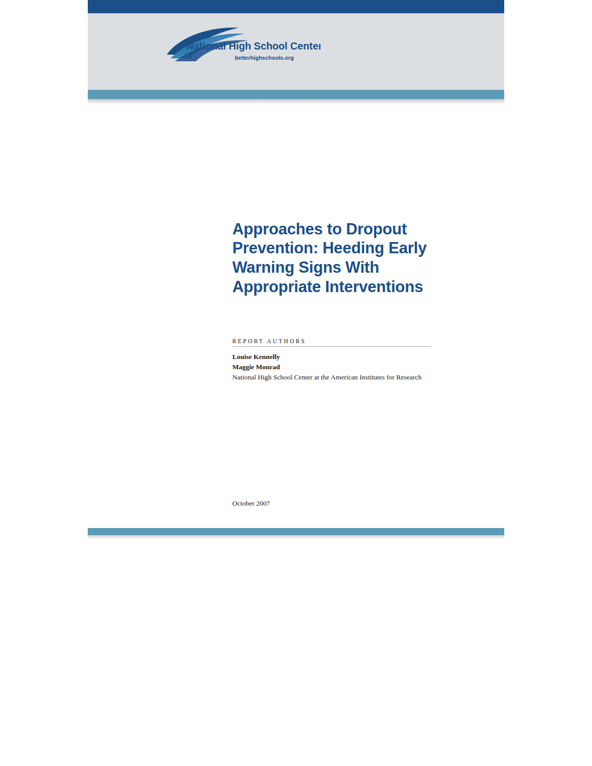National High School Center betterhighschools.org
Approaches to Dropout Prevention: Heeding Early Warning Signs With Appropriate Interventions
Report Authors
Louise Kennelly
Maggie Monrad
National High School Center at the American Institutes for Research
October 2007